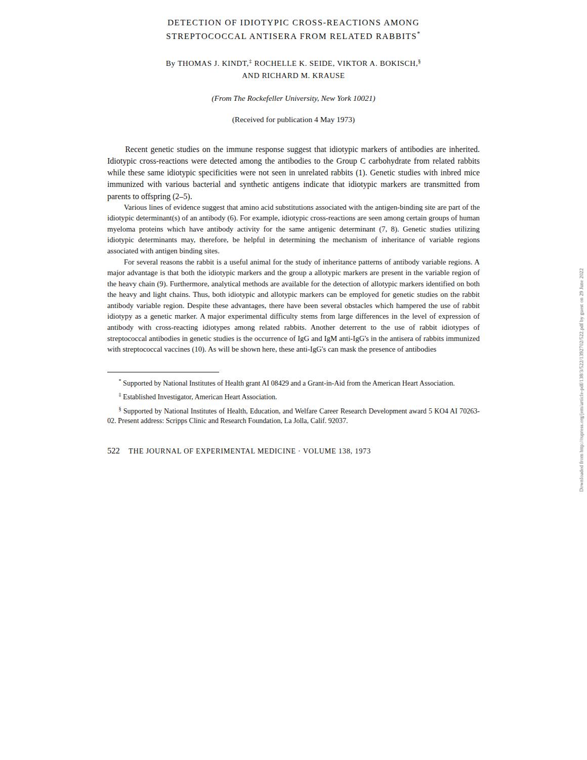Downloaded from http://rupress.org/jem/article-pdf/138/3/522/1392702/522.pdf by guest on 29 June 2022
Detection of Idiotypic Cross-Reactions Among
Streptococcal Antisera from Related Rabbits*
By Thomas J. Kindt,‡ Rochelle K. Seide, Viktor A. Bokisch,§
and Richard M. Krause
(From The Rockefeller University, New York 10021)
(Received for publication 4 May 1973)
Recent genetic studies on the immune response suggest that idiotypic markers of antibodies are inherited. Idiotypic cross-reactions were detected among the antibodies to the Group C carbohydrate from related rabbits while these same idiotypic specificities were not seen in unrelated rabbits (1). Genetic studies with inbred mice immunized with various bacterial and synthetic antigens indicate that idiotypic markers are transmitted from parents to offspring (2–5).
Various lines of evidence suggest that amino acid substitutions associated with the antigen-binding site are part of the idiotypic determinant(s) of an antibody (6). For example, idiotypic cross-reactions are seen among certain groups of human myeloma proteins which have antibody activity for the same antigenic determinant (7, 8). Genetic studies utilizing idiotypic determinants may, therefore, be helpful in determining the mechanism of inheritance of variable regions associated with antigen binding sites.
For several reasons the rabbit is a useful animal for the study of inheritance patterns of antibody variable regions. A major advantage is that both the idiotypic markers and the group a allotypic markers are present in the variable region of the heavy chain (9). Furthermore, analytical methods are available for the detection of allotypic markers identified on both the heavy and light chains. Thus, both idiotypic and allotypic markers can be employed for genetic studies on the rabbit antibody variable region. Despite these advantages, there have been several obstacles which hampered the use of rabbit idiotypy as a genetic marker. A major experimental difficulty stems from large differences in the level of expression of antibody with cross-reacting idiotypes among related rabbits. Another deterrent to the use of rabbit idiotypes of streptococcal antibodies in genetic studies is the occurrence of IgG and IgM anti-IgG's in the antisera of rabbits immunized with streptococcal vaccines (10). As will be shown here, these anti-IgG's can mask the presence of antibodies
* Supported by National Institutes of Health grant AI 08429 and a Grant-in-Aid from the American Heart Association.
‡ Established Investigator, American Heart Association.
§ Supported by National Institutes of Health, Education, and Welfare Career Research Development award 5 KO4 AI 70263-02. Present address: Scripps Clinic and Research Foundation, La Jolla, Calif. 92037.
522 The Journal of Experimental Medicine · Volume 138, 1973